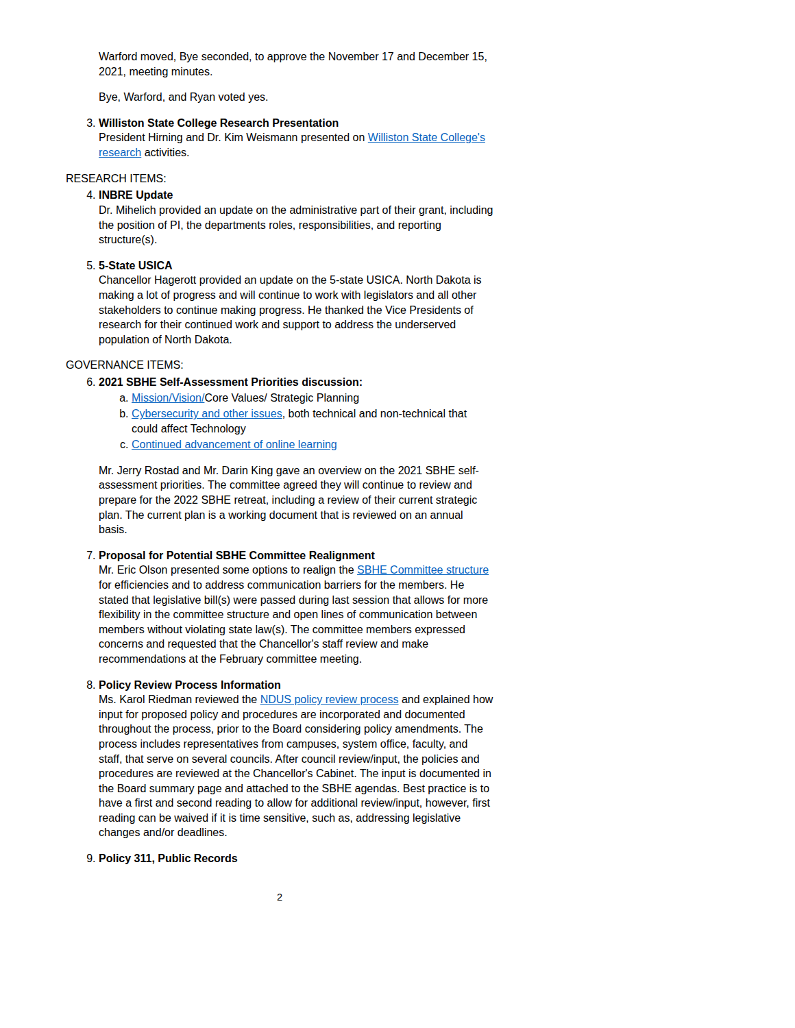Warford moved, Bye seconded, to approve the November 17 and December 15, 2021, meeting minutes.
Bye, Warford, and Ryan voted yes.
Williston State College Research Presentation
President Hirning and Dr. Kim Weismann presented on Williston State College's research activities.
RESEARCH ITEMS:
INBRE Update
Dr. Mihelich provided an update on the administrative part of their grant, including the position of PI, the departments roles, responsibilities, and reporting structure(s).
5-State USICA
Chancellor Hagerott provided an update on the 5-state USICA. North Dakota is making a lot of progress and will continue to work with legislators and all other stakeholders to continue making progress. He thanked the Vice Presidents of research for their continued work and support to address the underserved population of North Dakota.
GOVERNANCE ITEMS:
2021 SBHE Self-Assessment Priorities discussion:
Mission/Vision/Core Values/ Strategic Planning
Cybersecurity and other issues, both technical and non-technical that could affect Technology
Continued advancement of online learning
Mr. Jerry Rostad and Mr. Darin King gave an overview on the 2021 SBHE self-assessment priorities. The committee agreed they will continue to review and prepare for the 2022 SBHE retreat, including a review of their current strategic plan. The current plan is a working document that is reviewed on an annual basis.
Proposal for Potential SBHE Committee Realignment
Mr. Eric Olson presented some options to realign the SBHE Committee structure for efficiencies and to address communication barriers for the members. He stated that legislative bill(s) were passed during last session that allows for more flexibility in the committee structure and open lines of communication between members without violating state law(s). The committee members expressed concerns and requested that the Chancellor's staff review and make recommendations at the February committee meeting.
Policy Review Process Information
Ms. Karol Riedman reviewed the NDUS policy review process and explained how input for proposed policy and procedures are incorporated and documented throughout the process, prior to the Board considering policy amendments. The process includes representatives from campuses, system office, faculty, and staff, that serve on several councils. After council review/input, the policies and procedures are reviewed at the Chancellor's Cabinet. The input is documented in the Board summary page and attached to the SBHE agendas. Best practice is to have a first and second reading to allow for additional review/input, however, first reading can be waived if it is time sensitive, such as, addressing legislative changes and/or deadlines.
Policy 311, Public Records
2